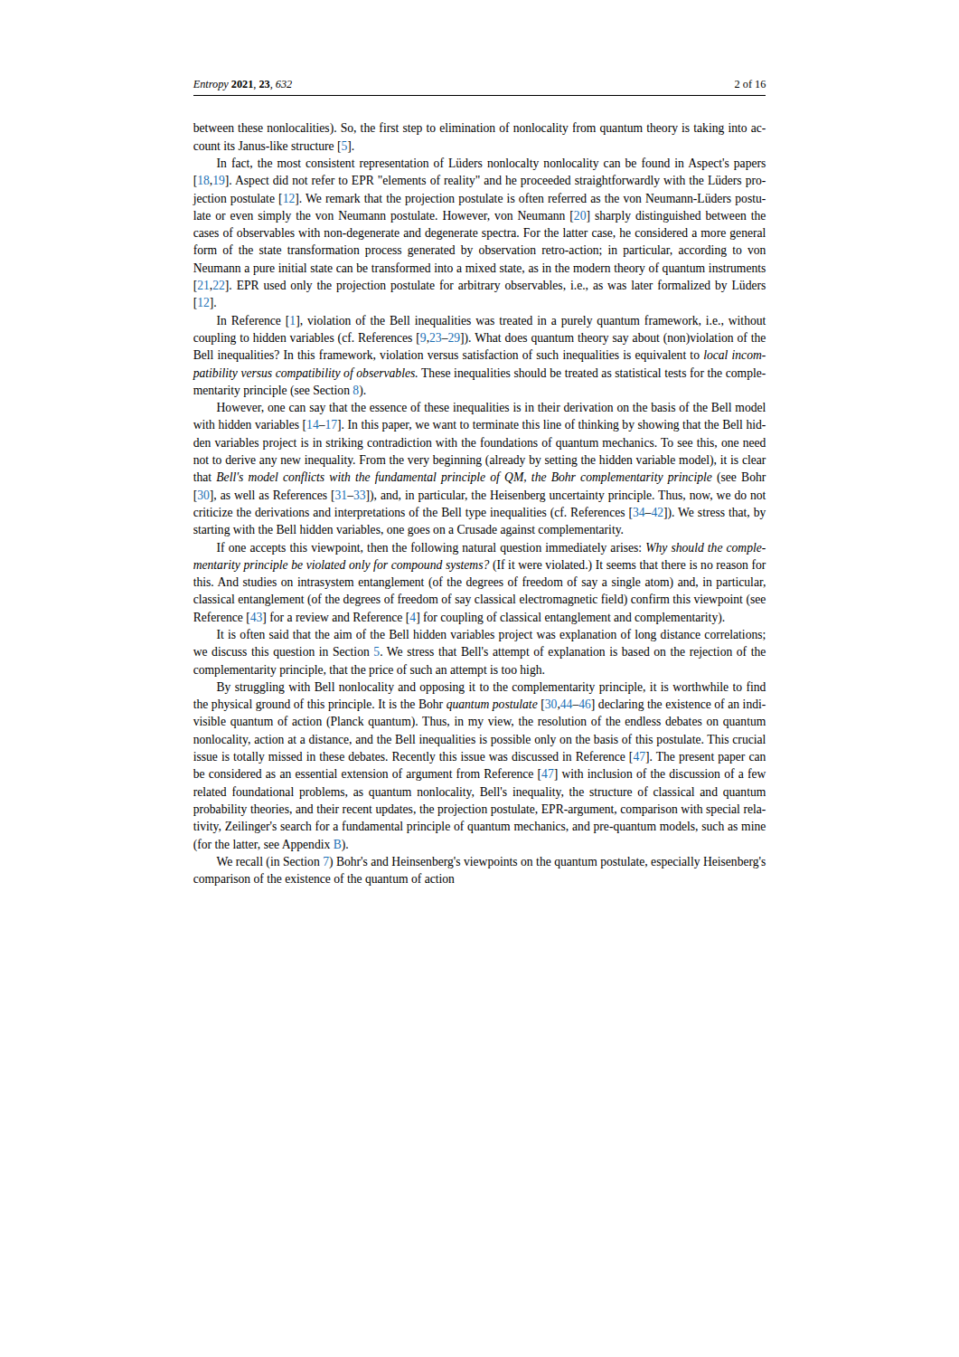Entropy 2021, 23, 632
2 of 16
between these nonlocalities). So, the first step to elimination of nonlocality from quantum theory is taking into account its Janus-like structure [5].
In fact, the most consistent representation of Lüders nonlocalty nonlocality can be found in Aspect's papers [18,19]. Aspect did not refer to EPR "elements of reality" and he proceeded straightforwardly with the Lüders projection postulate [12]. We remark that the projection postulate is often referred as the von Neumann-Lüders postulate or even simply the von Neumann postulate. However, von Neumann [20] sharply distinguished between the cases of observables with non-degenerate and degenerate spectra. For the latter case, he considered a more general form of the state transformation process generated by observation retro-action; in particular, according to von Neumann a pure initial state can be transformed into a mixed state, as in the modern theory of quantum instruments [21,22]. EPR used only the projection postulate for arbitrary observables, i.e., as was later formalized by Lüders [12].
In Reference [1], violation of the Bell inequalities was treated in a purely quantum framework, i.e., without coupling to hidden variables (cf. References [9,23–29]). What does quantum theory say about (non)violation of the Bell inequalities? In this framework, violation versus satisfaction of such inequalities is equivalent to local incompatibility versus compatibility of observables. These inequalities should be treated as statistical tests for the complementarity principle (see Section 8).
However, one can say that the essence of these inequalities is in their derivation on the basis of the Bell model with hidden variables [14–17]. In this paper, we want to terminate this line of thinking by showing that the Bell hidden variables project is in striking contradiction with the foundations of quantum mechanics. To see this, one need not to derive any new inequality. From the very beginning (already by setting the hidden variable model), it is clear that Bell's model conflicts with the fundamental principle of QM, the Bohr complementarity principle (see Bohr [30], as well as References [31–33]), and, in particular, the Heisenberg uncertainty principle. Thus, now, we do not criticize the derivations and interpretations of the Bell type inequalities (cf. References [34–42]). We stress that, by starting with the Bell hidden variables, one goes on a Crusade against complementarity.
If one accepts this viewpoint, then the following natural question immediately arises: Why should the complementarity principle be violated only for compound systems? (If it were violated.) It seems that there is no reason for this. And studies on intrasystem entanglement (of the degrees of freedom of say a single atom) and, in particular, classical entanglement (of the degrees of freedom of say classical electromagnetic field) confirm this viewpoint (see Reference [43] for a review and Reference [4] for coupling of classical entanglement and complementarity).
It is often said that the aim of the Bell hidden variables project was explanation of long distance correlations; we discuss this question in Section 5. We stress that Bell's attempt of explanation is based on the rejection of the complementarity principle, that the price of such an attempt is too high.
By struggling with Bell nonlocality and opposing it to the complementarity principle, it is worthwhile to find the physical ground of this principle. It is the Bohr quantum postulate [30,44–46] declaring the existence of an indivisible quantum of action (Planck quantum). Thus, in my view, the resolution of the endless debates on quantum nonlocality, action at a distance, and the Bell inequalities is possible only on the basis of this postulate. This crucial issue is totally missed in these debates. Recently this issue was discussed in Reference [47]. The present paper can be considered as an essential extension of argument from Reference [47] with inclusion of the discussion of a few related foundational problems, as quantum nonlocality, Bell's inequality, the structure of classical and quantum probability theories, and their recent updates, the projection postulate, EPR-argument, comparison with special relativity, Zeilinger's search for a fundamental principle of quantum mechanics, and pre-quantum models, such as mine (for the latter, see Appendix B).
We recall (in Section 7) Bohr's and Heinsenberg's viewpoints on the quantum postulate, especially Heisenberg's comparison of the existence of the quantum of action